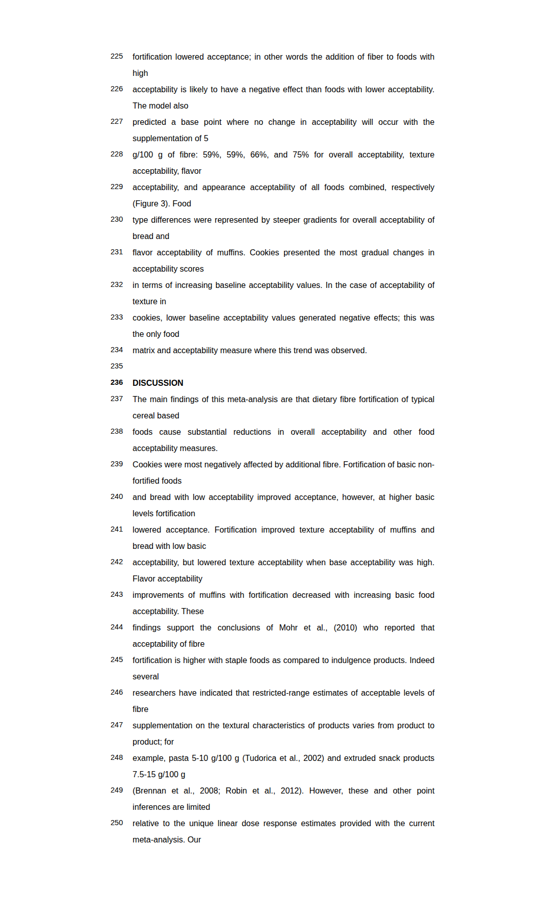fortification lowered acceptance; in other words the addition of fiber to foods with high
acceptability is likely to have a negative effect than foods with lower acceptability. The model also
predicted a base point where no change in acceptability will occur with the supplementation of 5
g/100 g of fibre: 59%, 59%, 66%, and 75% for overall acceptability, texture acceptability, flavor
acceptability, and appearance acceptability of all foods combined, respectively (Figure 3). Food
type differences were represented by steeper gradients for overall acceptability of bread and
flavor acceptability of muffins. Cookies presented the most gradual changes in acceptability scores
in terms of increasing baseline acceptability values. In the case of acceptability of texture in
cookies, lower baseline acceptability values generated negative effects; this was the only food
matrix and acceptability measure where this trend was observed.
DISCUSSION
The main findings of this meta-analysis are that dietary fibre fortification of typical cereal based
foods cause substantial reductions in overall acceptability and other food acceptability measures.
Cookies were most negatively affected by additional fibre. Fortification of basic non-fortified foods
and bread with low acceptability improved acceptance, however, at higher basic levels fortification
lowered acceptance. Fortification improved texture acceptability of muffins and bread with low basic
acceptability, but lowered texture acceptability when base acceptability was high. Flavor acceptability
improvements of muffins with fortification decreased with increasing basic food acceptability. These
findings support the conclusions of Mohr et al., (2010) who reported that acceptability of fibre
fortification is higher with staple foods as compared to indulgence products. Indeed several
researchers have indicated that restricted-range estimates of acceptable levels of fibre
supplementation on the textural characteristics of products varies from product to product; for
example, pasta 5-10 g/100 g (Tudorica et al., 2002) and extruded snack products 7.5-15 g/100 g
(Brennan et al., 2008; Robin et al., 2012). However, these and other point inferences are limited
relative to the unique linear dose response estimates provided with the current meta-analysis. Our